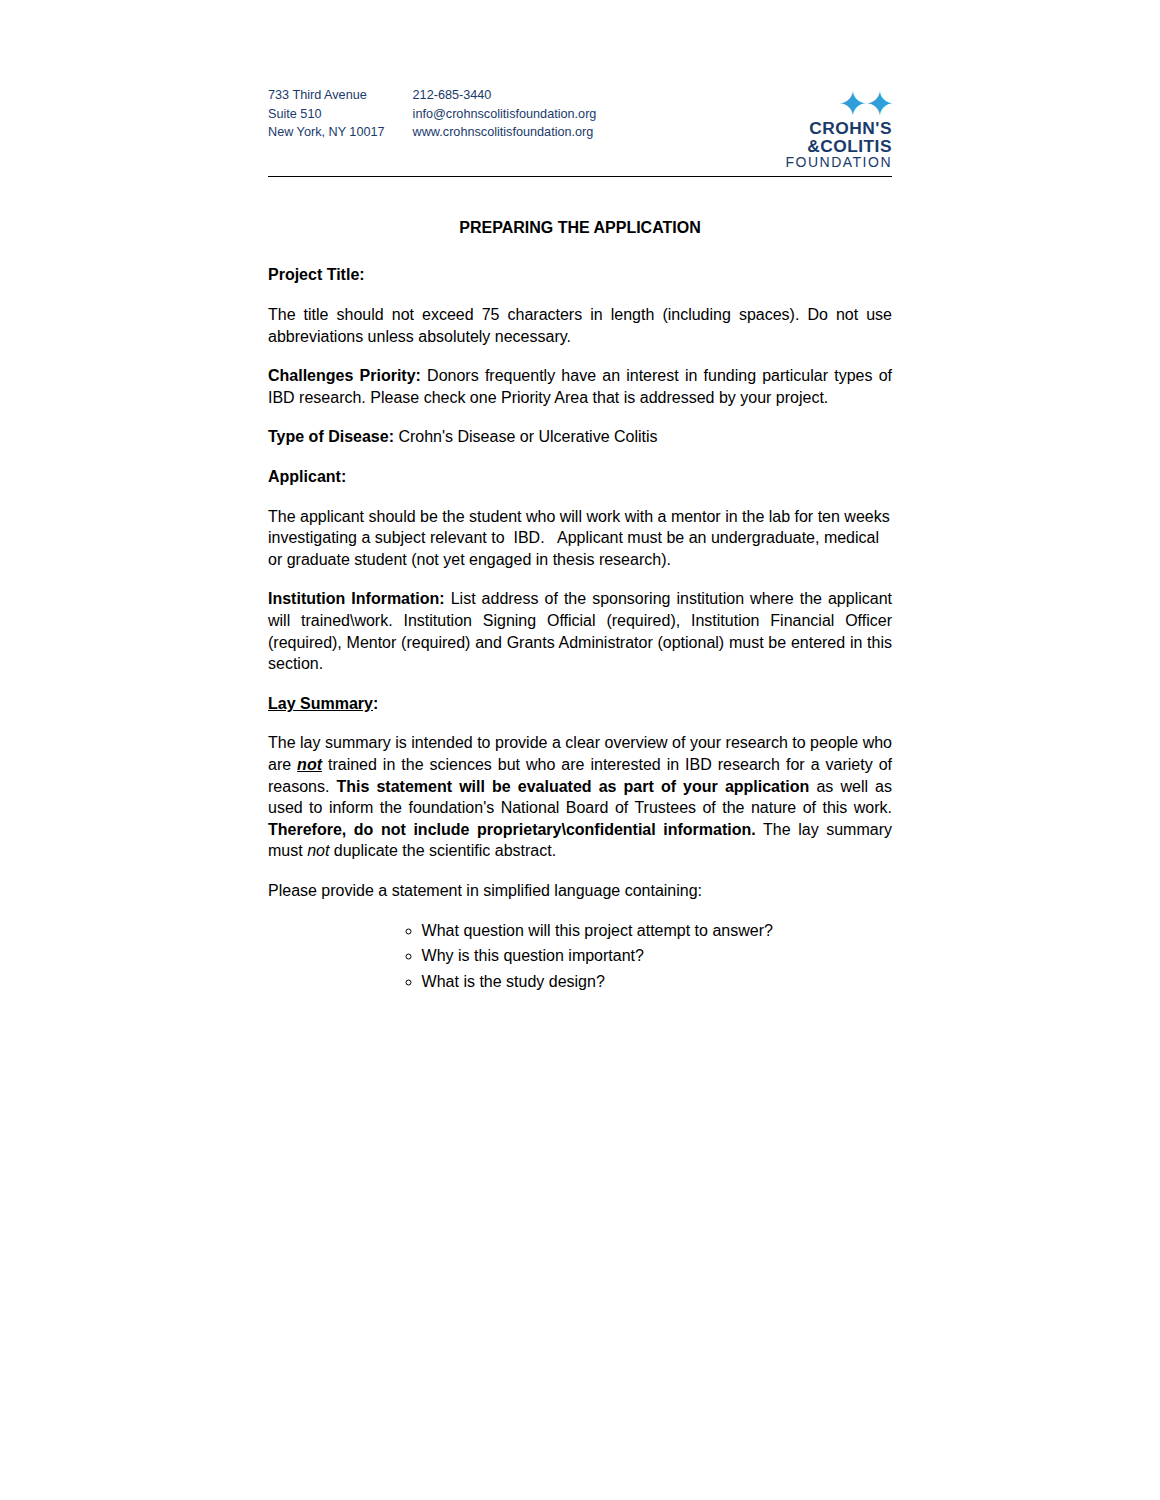733 Third Avenue
Suite 510
New York, NY 10017
212-685-3440
info@crohnscolitisfoundation.org
www.crohnscolitisfoundation.org
✦✦ CROHN'S&COLITIS FOUNDATION
PREPARING THE APPLICATION
Project Title:
The title should not exceed 75 characters in length (including spaces). Do not use abbreviations unless absolutely necessary.
Challenges Priority: Donors frequently have an interest in funding particular types of IBD research. Please check one Priority Area that is addressed by your project.
Type of Disease: Crohn's Disease or Ulcerative Colitis
Applicant:
The applicant should be the student who will work with a mentor in the lab for ten weeks investigating a subject relevant to IBD. Applicant must be an undergraduate, medical or graduate student (not yet engaged in thesis research).
Institution Information: List address of the sponsoring institution where the applicant will trained\work. Institution Signing Official (required), Institution Financial Officer (required), Mentor (required) and Grants Administrator (optional) must be entered in this section.
Lay Summary:
The lay summary is intended to provide a clear overview of your research to people who are not trained in the sciences but who are interested in IBD research for a variety of reasons. This statement will be evaluated as part of your application as well as used to inform the foundation's National Board of Trustees of the nature of this work. Therefore, do not include proprietary\confidential information. The lay summary must not duplicate the scientific abstract.
Please provide a statement in simplified language containing:
What question will this project attempt to answer?
Why is this question important?
What is the study design?